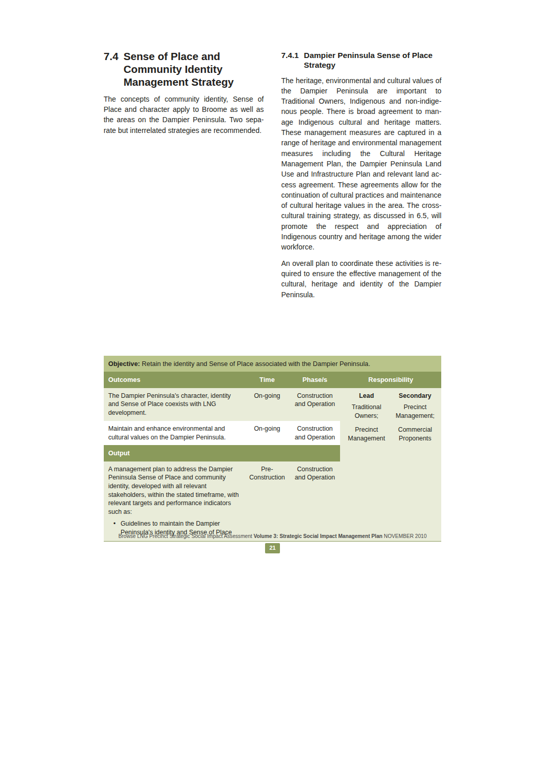7.4 Sense of Place and Community Identity Management Strategy
The concepts of community identity, Sense of Place and character apply to Broome as well as the areas on the Dampier Peninsula. Two separate but interrelated strategies are recommended.
7.4.1 Dampier Peninsula Sense of Place Strategy
The heritage, environmental and cultural values of the Dampier Peninsula are important to Traditional Owners, Indigenous and non-indigenous people. There is broad agreement to manage Indigenous cultural and heritage matters. These management measures are captured in a range of heritage and environmental management measures including the Cultural Heritage Management Plan, the Dampier Peninsula Land Use and Infrastructure Plan and relevant land access agreement. These agreements allow for the continuation of cultural practices and maintenance of cultural heritage values in the area. The cross-cultural training strategy, as discussed in 6.5, will promote the respect and appreciation of Indigenous country and heritage among the wider workforce.
An overall plan to coordinate these activities is required to ensure the effective management of the cultural, heritage and identity of the Dampier Peninsula.
| Objective: Retain the identity and Sense of Place associated with the Dampier Peninsula. |
| Outcomes | Time | Phase/s | Responsibility |
| The Dampier Peninsula's character, identity and Sense of Place coexists with LNG development. | On-going | Construction and Operation | Lead Traditional Owners; Precinct Management Secondary Precinct Management; Commercial Proponents |
| Maintain and enhance environmental and cultural values on the Dampier Peninsula. | On-going | Construction and Operation |
| Output | | |
| A management plan to address the Dampier Peninsula Sense of Place and community identity, developed with all relevant stakeholders, within the stated timeframe, with relevant targets and performance indicators such as: Guidelines to maintain the Dampier Peninsula's identity and Sense of Place | Pre-Construction | Construction and Operation |
Browse LNG Precinct Strategic Social Impact Assessment Volume 3: Strategic Social Impact Management Plan NOVEMBER 2010
21